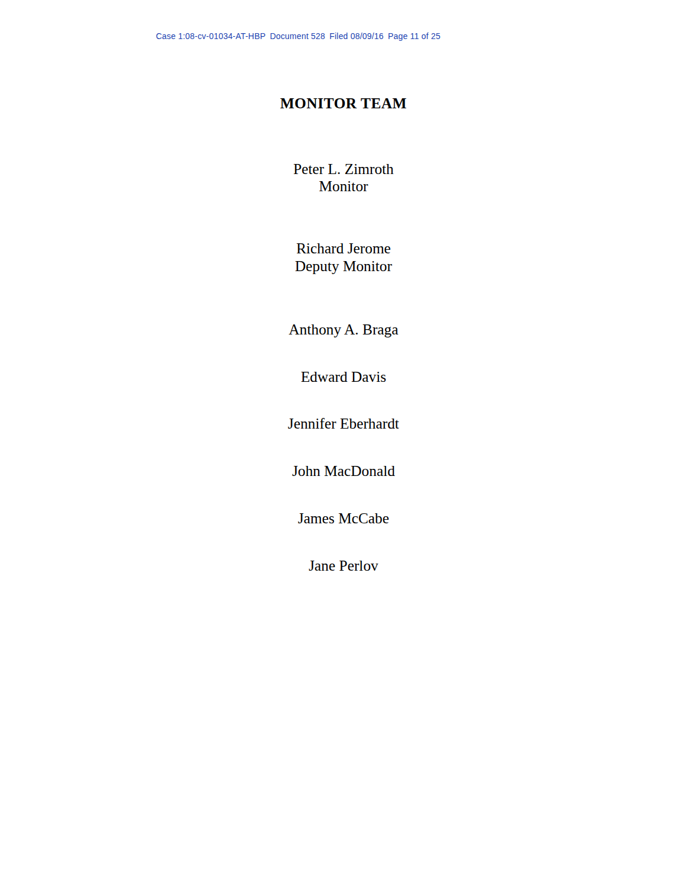Case 1:08-cv-01034-AT-HBP Document 528 Filed 08/09/16 Page 11 of 25
MONITOR TEAM
Peter L. Zimroth
Monitor
Richard Jerome
Deputy Monitor
Anthony A. Braga
Edward Davis
Jennifer Eberhardt
John MacDonald
James McCabe
Jane Perlov